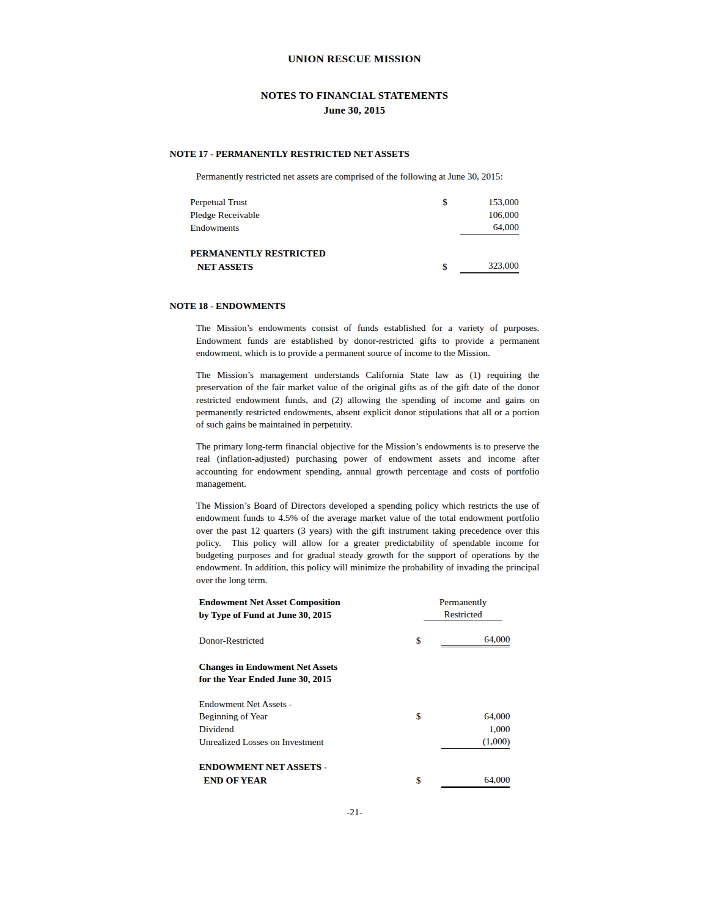UNION RESCUE MISSION
NOTES TO FINANCIAL STATEMENTS
June 30, 2015
NOTE 17 - PERMANENTLY RESTRICTED NET ASSETS
Permanently restricted net assets are comprised of the following at June 30, 2015:
| Perpetual Trust | $ | 153,000 |
| Pledge Receivable | | 106,000 |
| Endowments | | 64,000 |
| PERMANENTLY RESTRICTED | | |
| NET ASSETS | $ | 323,000 |
NOTE 18 - ENDOWMENTS
The Mission’s endowments consist of funds established for a variety of purposes. Endowment funds are established by donor-restricted gifts to provide a permanent endowment, which is to provide a permanent source of income to the Mission.
The Mission’s management understands California State law as (1) requiring the preservation of the fair market value of the original gifts as of the gift date of the donor restricted endowment funds, and (2) allowing the spending of income and gains on permanently restricted endowments, absent explicit donor stipulations that all or a portion of such gains be maintained in perpetuity.
The primary long-term financial objective for the Mission’s endowments is to preserve the real (inflation-adjusted) purchasing power of endowment assets and income after accounting for endowment spending, annual growth percentage and costs of portfolio management.
The Mission’s Board of Directors developed a spending policy which restricts the use of endowment funds to 4.5% of the average market value of the total endowment portfolio over the past 12 quarters (3 years) with the gift instrument taking precedence over this policy. This policy will allow for a greater predictability of spendable income for budgeting purposes and for gradual steady growth for the support of operations by the endowment. In addition, this policy will minimize the probability of invading the principal over the long term.
| Endowment Net Asset Composition | Permanently |
| by Type of Fund at June 30, 2015 | Restricted |
| Donor-Restricted | $ | 64,000 |
| Changes in Endowment Net Assets | |
| for the Year Ended June 30, 2015 | |
| Endowment Net Assets - | | |
| Beginning of Year | $ | 64,000 |
| Dividend | | 1,000 |
| Unrealized Losses on Investment | | (1,000) |
| ENDOWMENT NET ASSETS - | | |
| END OF YEAR | $ | 64,000 |
-21-